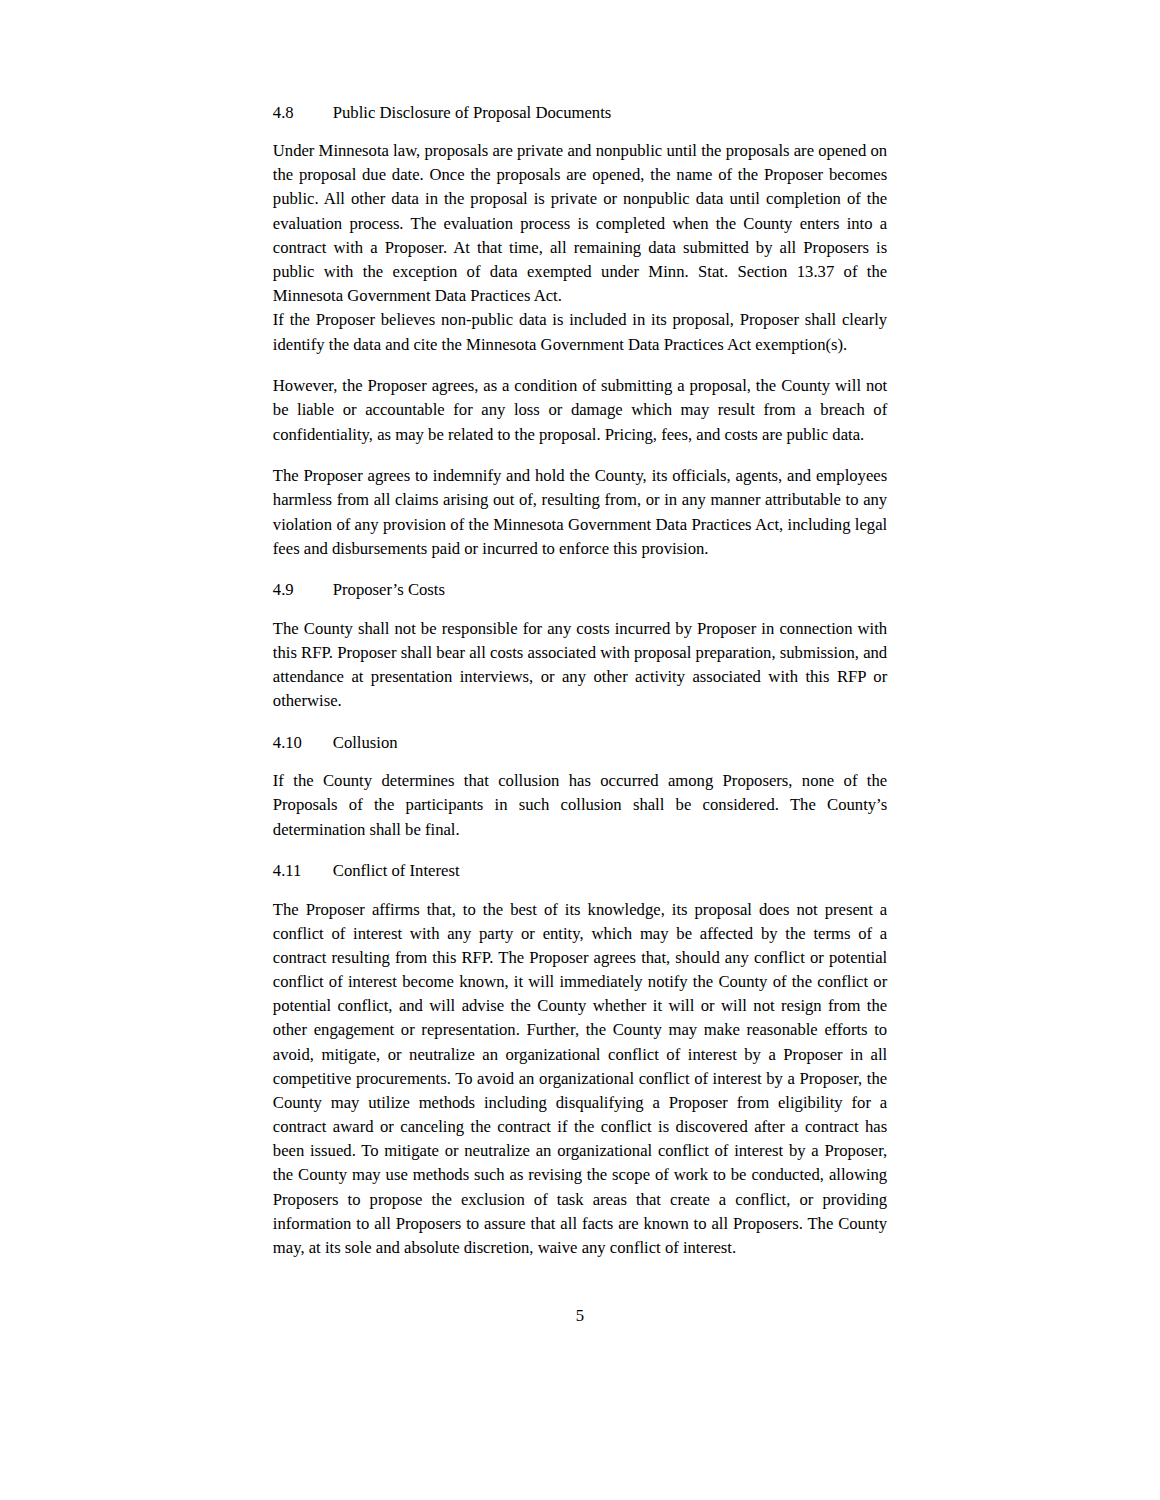4.8 Public Disclosure of Proposal Documents
Under Minnesota law, proposals are private and nonpublic until the proposals are opened on the proposal due date. Once the proposals are opened, the name of the Proposer becomes public. All other data in the proposal is private or nonpublic data until completion of the evaluation process. The evaluation process is completed when the County enters into a contract with a Proposer. At that time, all remaining data submitted by all Proposers is public with the exception of data exempted under Minn. Stat. Section 13.37 of the Minnesota Government Data Practices Act.
If the Proposer believes non-public data is included in its proposal, Proposer shall clearly identify the data and cite the Minnesota Government Data Practices Act exemption(s).
However, the Proposer agrees, as a condition of submitting a proposal, the County will not be liable or accountable for any loss or damage which may result from a breach of confidentiality, as may be related to the proposal. Pricing, fees, and costs are public data.
The Proposer agrees to indemnify and hold the County, its officials, agents, and employees harmless from all claims arising out of, resulting from, or in any manner attributable to any violation of any provision of the Minnesota Government Data Practices Act, including legal fees and disbursements paid or incurred to enforce this provision.
4.9 Proposer’s Costs
The County shall not be responsible for any costs incurred by Proposer in connection with this RFP. Proposer shall bear all costs associated with proposal preparation, submission, and attendance at presentation interviews, or any other activity associated with this RFP or otherwise.
4.10 Collusion
If the County determines that collusion has occurred among Proposers, none of the Proposals of the participants in such collusion shall be considered. The County’s determination shall be final.
4.11 Conflict of Interest
The Proposer affirms that, to the best of its knowledge, its proposal does not present a conflict of interest with any party or entity, which may be affected by the terms of a contract resulting from this RFP. The Proposer agrees that, should any conflict or potential conflict of interest become known, it will immediately notify the County of the conflict or potential conflict, and will advise the County whether it will or will not resign from the other engagement or representation. Further, the County may make reasonable efforts to avoid, mitigate, or neutralize an organizational conflict of interest by a Proposer in all competitive procurements. To avoid an organizational conflict of interest by a Proposer, the County may utilize methods including disqualifying a Proposer from eligibility for a contract award or canceling the contract if the conflict is discovered after a contract has been issued. To mitigate or neutralize an organizational conflict of interest by a Proposer, the County may use methods such as revising the scope of work to be conducted, allowing Proposers to propose the exclusion of task areas that create a conflict, or providing information to all Proposers to assure that all facts are known to all Proposers. The County may, at its sole and absolute discretion, waive any conflict of interest.
5